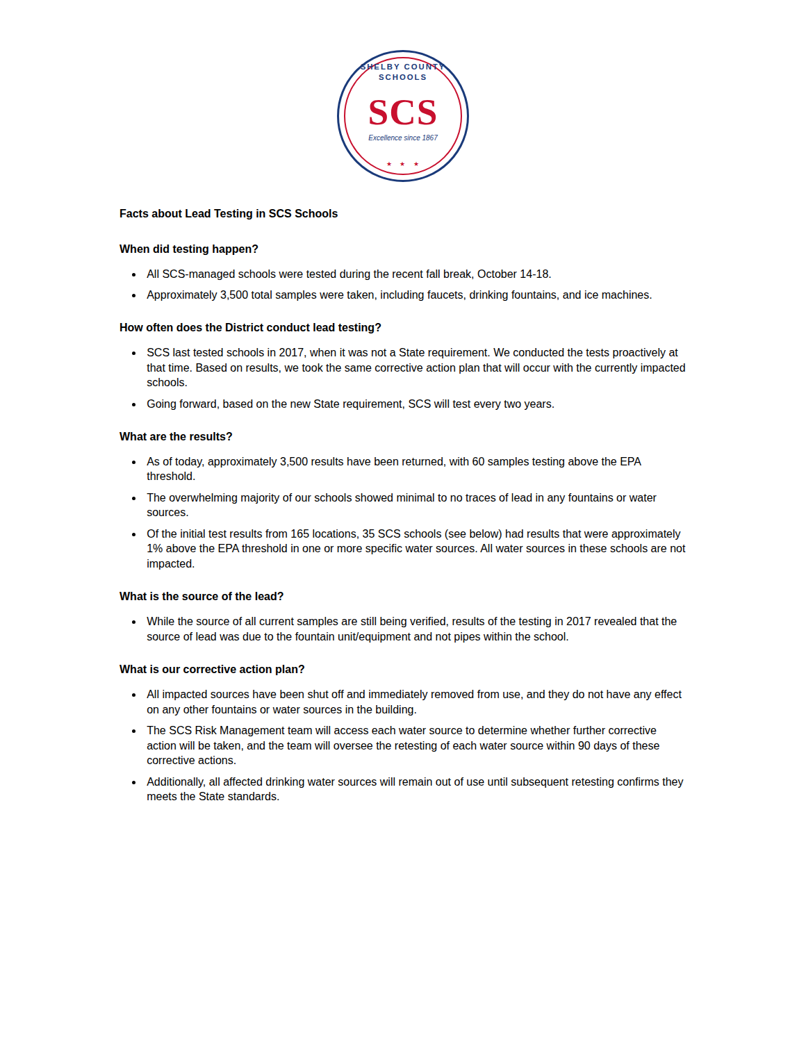SHELBY COUNTY SCHOOLS
SCS
Excellence since 1867
★ ★ ★
Facts about Lead Testing in SCS Schools
When did testing happen?
All SCS-managed schools were tested during the recent fall break, October 14-18.
Approximately 3,500 total samples were taken, including faucets, drinking fountains, and ice machines.
How often does the District conduct lead testing?
SCS last tested schools in 2017, when it was not a State requirement. We conducted the tests proactively at that time. Based on results, we took the same corrective action plan that will occur with the currently impacted schools.
Going forward, based on the new State requirement, SCS will test every two years.
What are the results?
As of today, approximately 3,500 results have been returned, with 60 samples testing above the EPA threshold.
The overwhelming majority of our schools showed minimal to no traces of lead in any fountains or water sources.
Of the initial test results from 165 locations, 35 SCS schools (see below) had results that were approximately 1% above the EPA threshold in one or more specific water sources. All water sources in these schools are not impacted.
What is the source of the lead?
While the source of all current samples are still being verified, results of the testing in 2017 revealed that the source of lead was due to the fountain unit/equipment and not pipes within the school.
What is our corrective action plan?
All impacted sources have been shut off and immediately removed from use, and they do not have any effect on any other fountains or water sources in the building.
The SCS Risk Management team will access each water source to determine whether further corrective action will be taken, and the team will oversee the retesting of each water source within 90 days of these corrective actions.
Additionally, all affected drinking water sources will remain out of use until subsequent retesting confirms they meets the State standards.